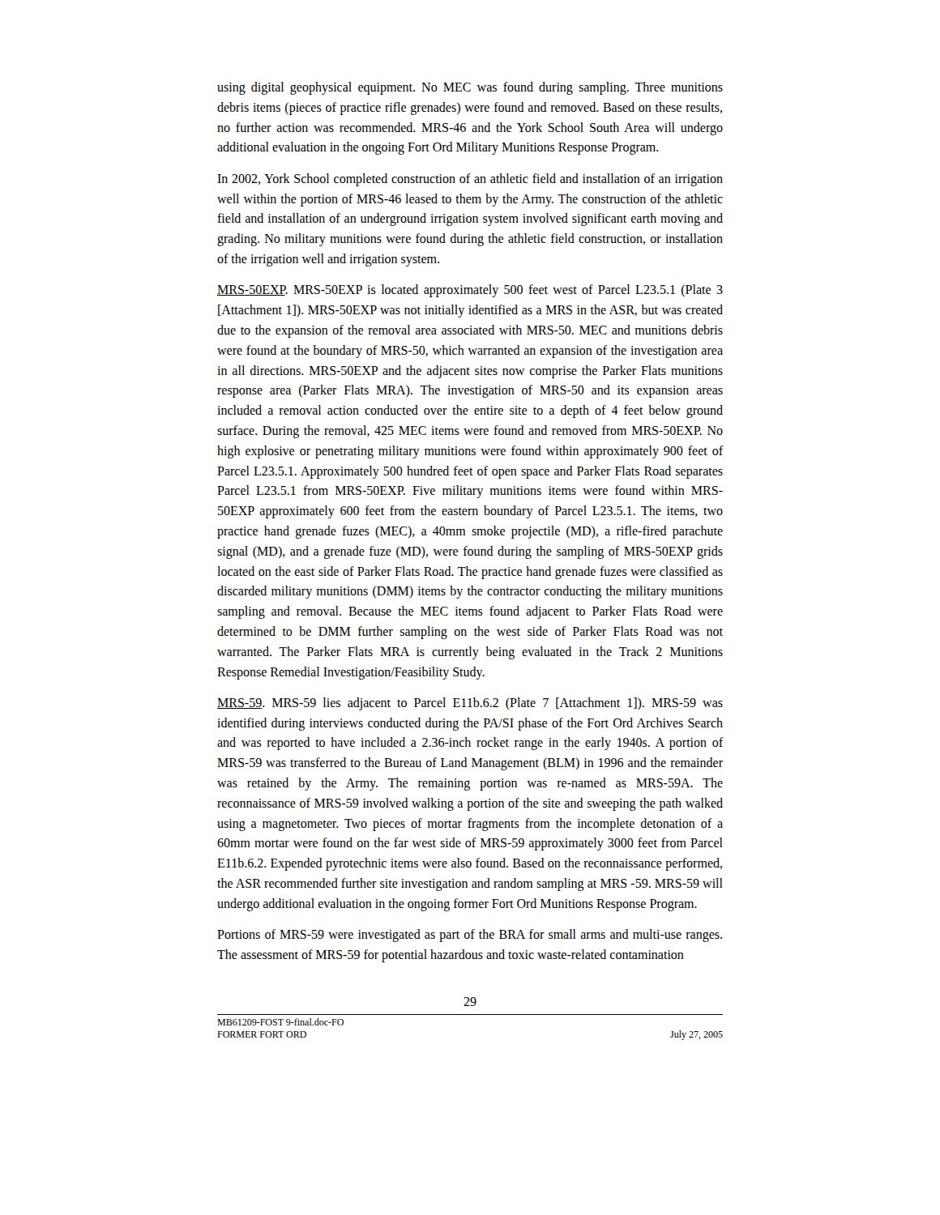using digital geophysical equipment. No MEC was found during sampling. Three munitions debris items (pieces of practice rifle grenades) were found and removed. Based on these results, no further action was recommended. MRS-46 and the York School South Area will undergo additional evaluation in the ongoing Fort Ord Military Munitions Response Program.
In 2002, York School completed construction of an athletic field and installation of an irrigation well within the portion of MRS-46 leased to them by the Army. The construction of the athletic field and installation of an underground irrigation system involved significant earth moving and grading. No military munitions were found during the athletic field construction, or installation of the irrigation well and irrigation system.
MRS-50EXP. MRS-50EXP is located approximately 500 feet west of Parcel L23.5.1 (Plate 3 [Attachment 1]). MRS-50EXP was not initially identified as a MRS in the ASR, but was created due to the expansion of the removal area associated with MRS-50. MEC and munitions debris were found at the boundary of MRS-50, which warranted an expansion of the investigation area in all directions. MRS-50EXP and the adjacent sites now comprise the Parker Flats munitions response area (Parker Flats MRA). The investigation of MRS-50 and its expansion areas included a removal action conducted over the entire site to a depth of 4 feet below ground surface. During the removal, 425 MEC items were found and removed from MRS-50EXP. No high explosive or penetrating military munitions were found within approximately 900 feet of Parcel L23.5.1. Approximately 500 hundred feet of open space and Parker Flats Road separates Parcel L23.5.1 from MRS-50EXP. Five military munitions items were found within MRS-50EXP approximately 600 feet from the eastern boundary of Parcel L23.5.1. The items, two practice hand grenade fuzes (MEC), a 40mm smoke projectile (MD), a rifle-fired parachute signal (MD), and a grenade fuze (MD), were found during the sampling of MRS-50EXP grids located on the east side of Parker Flats Road. The practice hand grenade fuzes were classified as discarded military munitions (DMM) items by the contractor conducting the military munitions sampling and removal. Because the MEC items found adjacent to Parker Flats Road were determined to be DMM further sampling on the west side of Parker Flats Road was not warranted. The Parker Flats MRA is currently being evaluated in the Track 2 Munitions Response Remedial Investigation/Feasibility Study.
MRS-59. MRS-59 lies adjacent to Parcel E11b.6.2 (Plate 7 [Attachment 1]). MRS-59 was identified during interviews conducted during the PA/SI phase of the Fort Ord Archives Search and was reported to have included a 2.36-inch rocket range in the early 1940s. A portion of MRS-59 was transferred to the Bureau of Land Management (BLM) in 1996 and the remainder was retained by the Army. The remaining portion was re-named as MRS-59A. The reconnaissance of MRS-59 involved walking a portion of the site and sweeping the path walked using a magnetometer. Two pieces of mortar fragments from the incomplete detonation of a 60mm mortar were found on the far west side of MRS-59 approximately 3000 feet from Parcel E11b.6.2. Expended pyrotechnic items were also found. Based on the reconnaissance performed, the ASR recommended further site investigation and random sampling at MRS -59. MRS-59 will undergo additional evaluation in the ongoing former Fort Ord Munitions Response Program.
Portions of MRS-59 were investigated as part of the BRA for small arms and multi-use ranges. The assessment of MRS-59 for potential hazardous and toxic waste-related contamination
29
MB61209-FOST 9-final.doc-FO
FORMER FORT ORD
July 27, 2005